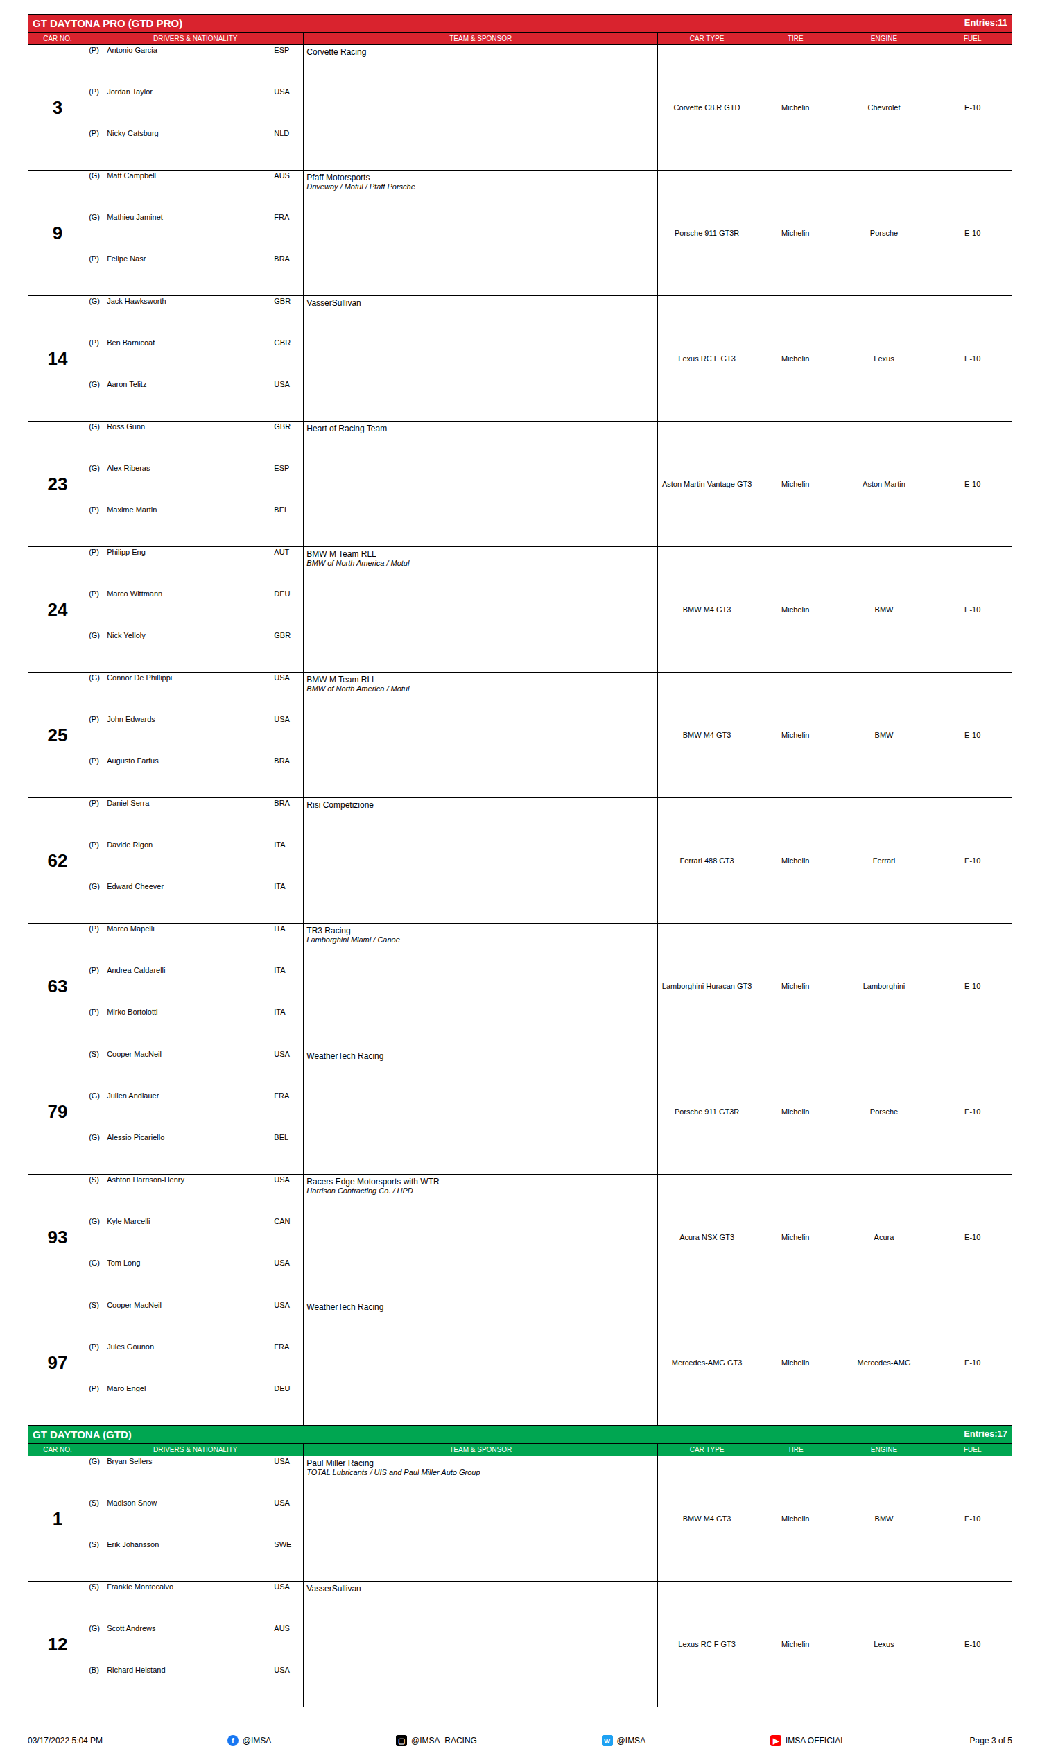| GT DAYTONA PRO (GTD PRO) | Entries:11 |
| CAR NO. | DRIVERS & NATIONALITY | TEAM & SPONSOR | CAR TYPE | TIRE | ENGINE | FUEL |
| 3 | / (P) / Antonio Garcia / ESP / / (P) / Jordan Taylor / USA / / (P) / Nicky Catsburg / NLD / | Corvette Racing | Corvette C8.R GTD | Michelin | Chevrolet | E-10 |
| 9 | / (G) / Matt Campbell / AUS / / (G) / Mathieu Jaminet / FRA / / (P) / Felipe Nasr / BRA / | Pfaff Motorsports Driveway / Motul / Pfaff Porsche | Porsche 911 GT3R | Michelin | Porsche | E-10 |
| 14 | / (G) / Jack Hawksworth / GBR / / (P) / Ben Barnicoat / GBR / / (G) / Aaron Telitz / USA / | VasserSullivan | Lexus RC F GT3 | Michelin | Lexus | E-10 |
| 23 | / (G) / Ross Gunn / GBR / / (G) / Alex Riberas / ESP / / (P) / Maxime Martin / BEL / | Heart of Racing Team | Aston Martin Vantage GT3 | Michelin | Aston Martin | E-10 |
| 24 | / (P) / Philipp Eng / AUT / / (P) / Marco Wittmann / DEU / / (G) / Nick Yelloly / GBR / | BMW M Team RLL BMW of North America / Motul | BMW M4 GT3 | Michelin | BMW | E-10 |
| 25 | / (G) / Connor De Phillippi / USA / / (P) / John Edwards / USA / / (P) / Augusto Farfus / BRA / | BMW M Team RLL BMW of North America / Motul | BMW M4 GT3 | Michelin | BMW | E-10 |
| 62 | / (P) / Daniel Serra / BRA / / (P) / Davide Rigon / ITA / / (G) / Edward Cheever / ITA / | Risi Competizione | Ferrari 488 GT3 | Michelin | Ferrari | E-10 |
| 63 | / (P) / Marco Mapelli / ITA / / (P) / Andrea Caldarelli / ITA / / (P) / Mirko Bortolotti / ITA / | TR3 Racing Lamborghini Miami / Canoe | Lamborghini Huracan GT3 | Michelin | Lamborghini | E-10 |
| 79 | / (S) / Cooper MacNeil / USA / / (G) / Julien Andlauer / FRA / / (G) / Alessio Picariello / BEL / | WeatherTech Racing | Porsche 911 GT3R | Michelin | Porsche | E-10 |
| 93 | / (S) / Ashton Harrison-Henry / USA / / (G) / Kyle Marcelli / CAN / / (G) / Tom Long / USA / | Racers Edge Motorsports with WTR Harrison Contracting Co. / HPD | Acura NSX GT3 | Michelin | Acura | E-10 |
| 97 | / (S) / Cooper MacNeil / USA / / (P) / Jules Gounon / FRA / / (P) / Maro Engel / DEU / | WeatherTech Racing | Mercedes-AMG GT3 | Michelin | Mercedes-AMG | E-10 |
| GT DAYTONA (GTD) | Entries:17 |
| CAR NO. | DRIVERS & NATIONALITY | TEAM & SPONSOR | CAR TYPE | TIRE | ENGINE | FUEL |
| 1 | / (G) / Bryan Sellers / USA / / (S) / Madison Snow / USA / / (S) / Erik Johansson / SWE / | Paul Miller Racing TOTAL Lubricants / UIS and Paul Miller Auto Group | BMW M4 GT3 | Michelin | BMW | E-10 |
| 12 | / (S) / Frankie Montecalvo / USA / / (G) / Scott Andrews / AUS / / (B) / Richard Heistand / USA / | VasserSullivan | Lexus RC F GT3 | Michelin | Lexus | E-10 |
03/17/2022 5:04 PM
f @IMSA
▢ @IMSA_RACING
w @IMSA
▶ IMSA OFFICIAL
Page 3 of 5